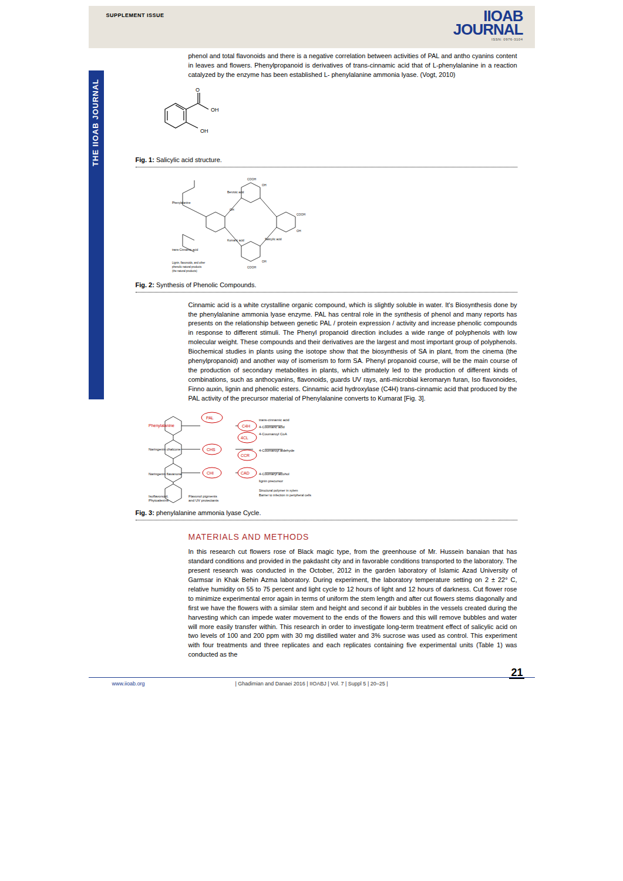SUPPLEMENT ISSUE
IIOAB
JOURNAL
ISSN: 0976-3104
THE IIOAB JOURNAL
phenol and total flavonoids and there is a negative correlation between activities of PAL and antho cyanins content in leaves and flowers. Phenylpropanoid is derivatives of trans-cinnamic acid that of L-phenylalanine in a reaction catalyzed by the enzyme has been established L- phenylalanine ammonia lyase. (Vogt, 2010)
OH OH O
Fig. 1: Salicylic acid structure.
COOH OH OH COOH OH COOH OH Phenylalanine trans-Cinnamic acid Lignin, flavonoids, and other phenolic natural products (the natural products) Benzoic acid Salicylic acid Kumaric acid
Fig. 2: Synthesis of Phenolic Compounds.
Cinnamic acid is a white crystalline organic compound, which is slightly soluble in water. It's Biosynthesis done by the phenylalanine ammonia lyase enzyme. PAL has central role in the synthesis of phenol and many reports has presents on the relationship between genetic PAL / protein expression / activity and increase phenolic compounds in response to different stimuli. The Phenyl propanoid direction includes a wide range of polyphenols with low molecular weight. These compounds and their derivatives are the largest and most important group of polyphenols. Biochemical studies in plants using the isotope show that the biosynthesis of SA in plant, from the cinema (the phenylpropanoid) and another way of isomerism to form SA. Phenyl propanoid course, will be the main course of the production of secondary metabolites in plants, which ultimately led to the production of different kinds of combinations, such as anthocyanins, flavonoids, guards UV rays, anti-microbial keromaryn furan, Iso flavonoides, Finno auxin, lignin and phenolic esters. Cinnamic acid hydroxylase (C4H) trans-cinnamic acid that produced by the PAL activity of the precursor material of Phenylalanine converts to Kumarat [Fig. 3].
PAL C4H 4CL CHS CCR CHI CAD Phenylalanine Naringenin chalcone Naringenin flavanone Isoflavonoid, Phytoalexins Flavonol pigments and UV protectants trans-cinnamic acid 4-Coumaric acid 4-Coumaroyl CoA 4-Coumaroyl aldehyde 4-Coumaryl alcohol lignin precursor Structural polymer in xylem Barrier to infection in peripheral cells
Fig. 3: phenylalanine ammonia lyase Cycle.
MATERIALS AND METHODS
In this research cut flowers rose of Black magic type, from the greenhouse of Mr. Hussein banaian that has standard conditions and provided in the pakdasht city and in favorable conditions transported to the laboratory. The present research was conducted in the October, 2012 in the garden laboratory of Islamic Azad University of Garmsar in Khak Behin Azma laboratory. During experiment, the laboratory temperature setting on 2 ± 22° C, relative humidity on 55 to 75 percent and light cycle to 12 hours of light and 12 hours of darkness. Cut flower rose to minimize experimental error again in terms of uniform the stem length and after cut flowers stems diagonally and first we have the flowers with a similar stem and height and second if air bubbles in the vessels created during the harvesting which can impede water movement to the ends of the flowers and this will remove bubbles and water will more easily transfer within. This research in order to investigate long-term treatment effect of salicylic acid on two levels of 100 and 200 ppm with 30 mg distilled water and 3% sucrose was used as control. This experiment with four treatments and three replicates and each replicates containing five experimental units (Table 1) was conducted as the
21
www.iioab.org
| Ghadimian and Danaei 2016 | IIOABJ | Vol. 7 | Suppl 5 | 20–25 |